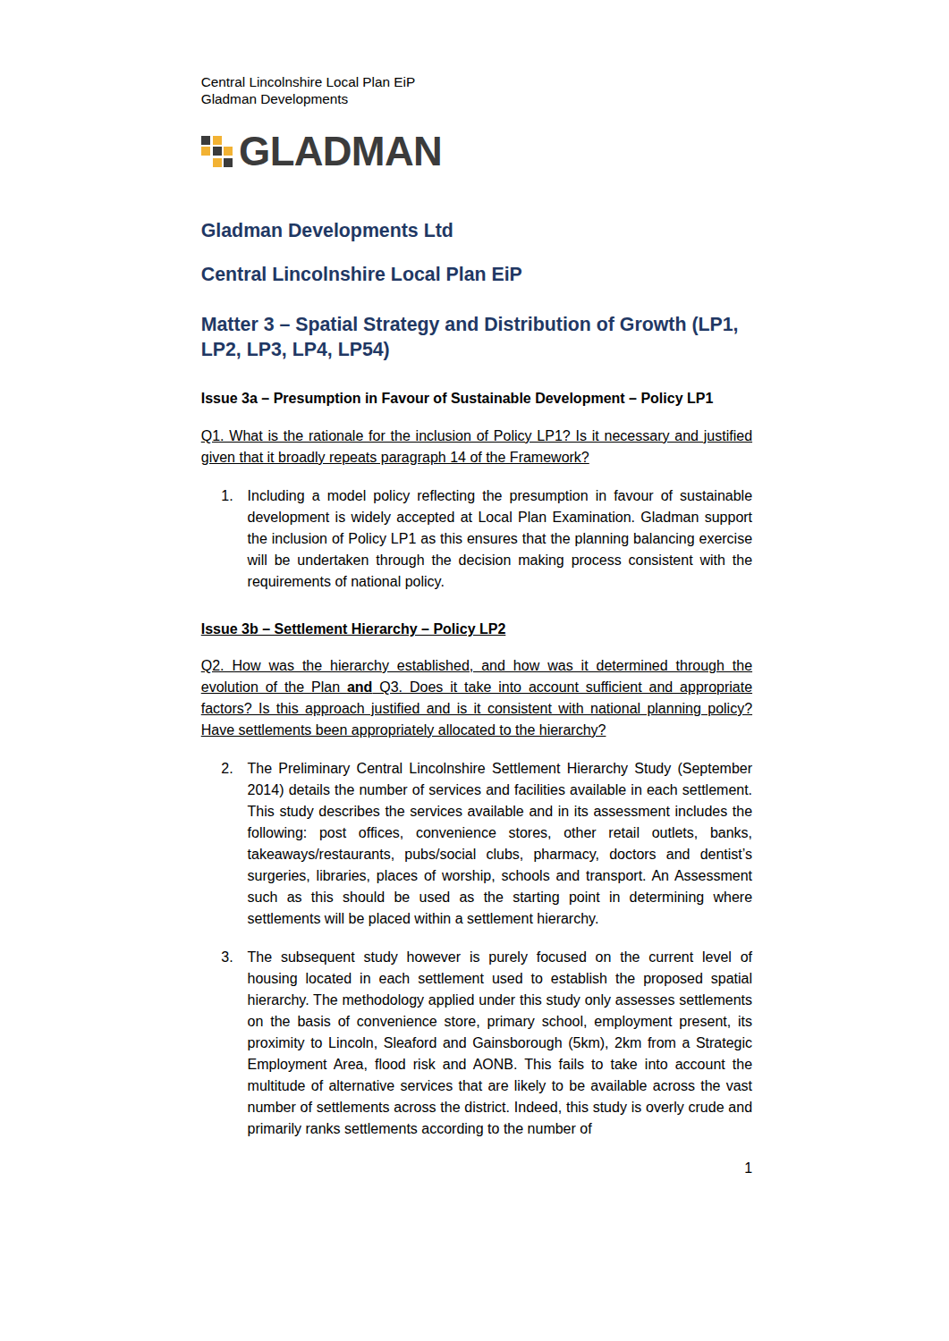Central Lincolnshire Local Plan EiP
Gladman Developments
GLADMAN
Gladman Developments Ltd
Central Lincolnshire Local Plan EiP
Matter 3 – Spatial Strategy and Distribution of Growth (LP1, LP2, LP3, LP4, LP54)
Issue 3a – Presumption in Favour of Sustainable Development – Policy LP1
Q1. What is the rationale for the inclusion of Policy LP1? Is it necessary and justified given that it broadly repeats paragraph 14 of the Framework?
Including a model policy reflecting the presumption in favour of sustainable development is widely accepted at Local Plan Examination. Gladman support the inclusion of Policy LP1 as this ensures that the planning balancing exercise will be undertaken through the decision making process consistent with the requirements of national policy.
Issue 3b – Settlement Hierarchy – Policy LP2
Q2. How was the hierarchy established, and how was it determined through the evolution of the Plan and Q3. Does it take into account sufficient and appropriate factors? Is this approach justified and is it consistent with national planning policy? Have settlements been appropriately allocated to the hierarchy?
The Preliminary Central Lincolnshire Settlement Hierarchy Study (September 2014) details the number of services and facilities available in each settlement. This study describes the services available and in its assessment includes the following: post offices, convenience stores, other retail outlets, banks, takeaways/restaurants, pubs/social clubs, pharmacy, doctors and dentist’s surgeries, libraries, places of worship, schools and transport. An Assessment such as this should be used as the starting point in determining where settlements will be placed within a settlement hierarchy.
The subsequent study however is purely focused on the current level of housing located in each settlement used to establish the proposed spatial hierarchy. The methodology applied under this study only assesses settlements on the basis of convenience store, primary school, employment present, its proximity to Lincoln, Sleaford and Gainsborough (5km), 2km from a Strategic Employment Area, flood risk and AONB. This fails to take into account the multitude of alternative services that are likely to be available across the vast number of settlements across the district. Indeed, this study is overly crude and primarily ranks settlements according to the number of
1